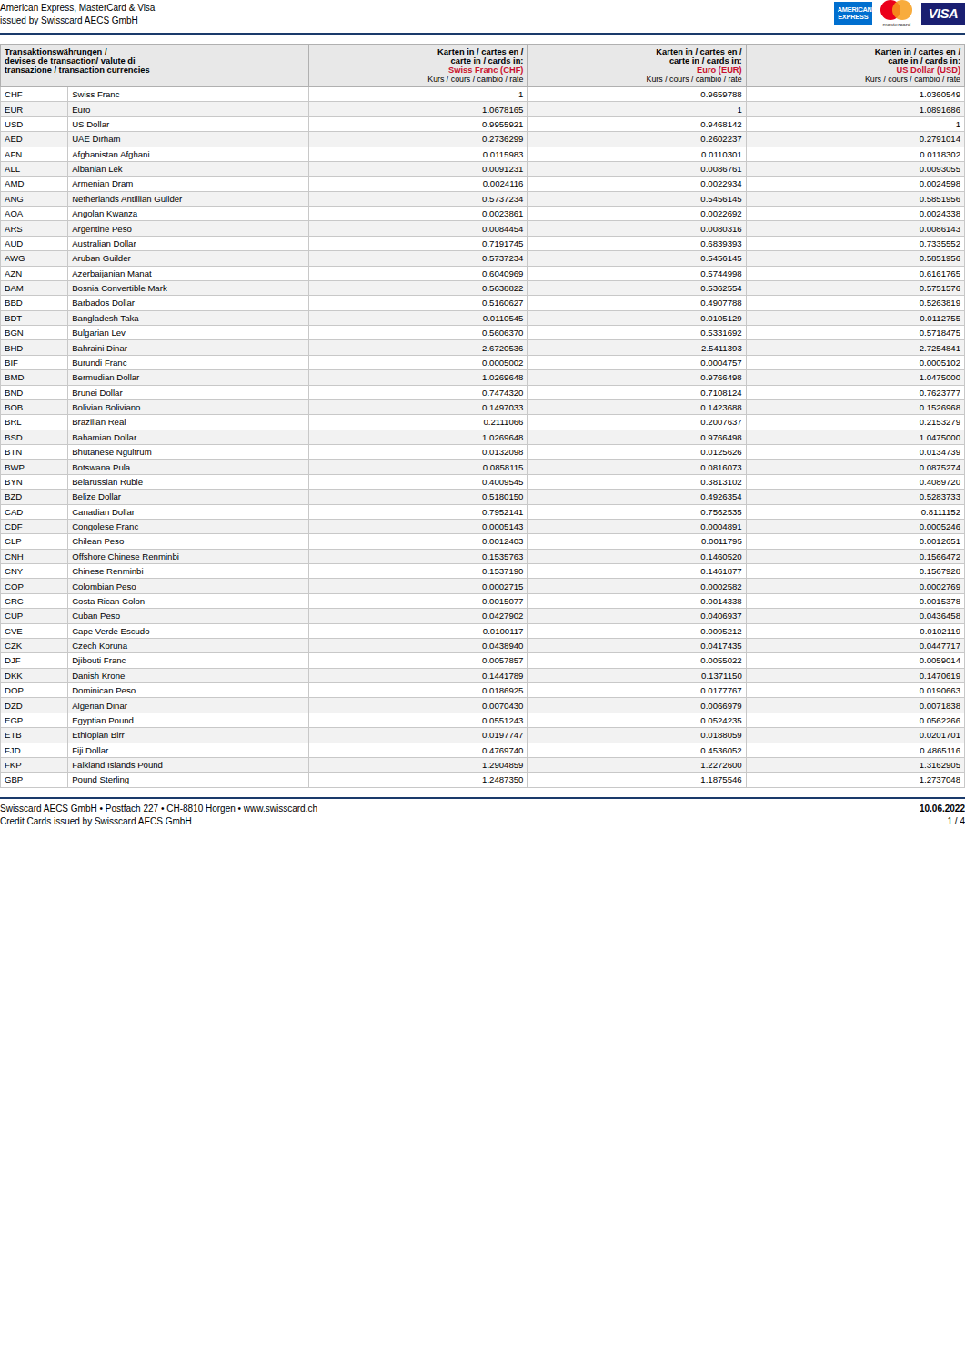American Express, MasterCard & Visa
issued by Swisscard AECS GmbH
AMERICAN
EXPRESS
mastercard
VISA
| Transaktionswährungen / devises de transaction/ valute di transazione / transaction currencies | Karten in / cartes en / carte in / cards in: Swiss Franc (CHF) Kurs / cours / cambio / rate | Karten in / cartes en / carte in / cards in: Euro (EUR) Kurs / cours / cambio / rate | Karten in / cartes en / carte in / cards in: US Dollar (USD) Kurs / cours / cambio / rate |
| --- | --- | --- | --- |
| CHF | Swiss Franc | 1 | 0.9659788 | 1.0360549 |
| EUR | Euro | 1.0678165 | 1 | 1.0891686 |
| USD | US Dollar | 0.9955921 | 0.9468142 | 1 |
| AED | UAE Dirham | 0.2736299 | 0.2602237 | 0.2791014 |
| AFN | Afghanistan Afghani | 0.0115983 | 0.0110301 | 0.0118302 |
| ALL | Albanian Lek | 0.0091231 | 0.0086761 | 0.0093055 |
| AMD | Armenian Dram | 0.0024116 | 0.0022934 | 0.0024598 |
| ANG | Netherlands Antillian Guilder | 0.5737234 | 0.5456145 | 0.5851956 |
| AOA | Angolan Kwanza | 0.0023861 | 0.0022692 | 0.0024338 |
| ARS | Argentine Peso | 0.0084454 | 0.0080316 | 0.0086143 |
| AUD | Australian Dollar | 0.7191745 | 0.6839393 | 0.7335552 |
| AWG | Aruban Guilder | 0.5737234 | 0.5456145 | 0.5851956 |
| AZN | Azerbaijanian Manat | 0.6040969 | 0.5744998 | 0.6161765 |
| BAM | Bosnia Convertible Mark | 0.5638822 | 0.5362554 | 0.5751576 |
| BBD | Barbados Dollar | 0.5160627 | 0.4907788 | 0.5263819 |
| BDT | Bangladesh Taka | 0.0110545 | 0.0105129 | 0.0112755 |
| BGN | Bulgarian Lev | 0.5606370 | 0.5331692 | 0.5718475 |
| BHD | Bahraini Dinar | 2.6720536 | 2.5411393 | 2.7254841 |
| BIF | Burundi Franc | 0.0005002 | 0.0004757 | 0.0005102 |
| BMD | Bermudian Dollar | 1.0269648 | 0.9766498 | 1.0475000 |
| BND | Brunei Dollar | 0.7474320 | 0.7108124 | 0.7623777 |
| BOB | Bolivian Boliviano | 0.1497033 | 0.1423688 | 0.1526968 |
| BRL | Brazilian Real | 0.2111066 | 0.2007637 | 0.2153279 |
| BSD | Bahamian Dollar | 1.0269648 | 0.9766498 | 1.0475000 |
| BTN | Bhutanese Ngultrum | 0.0132098 | 0.0125626 | 0.0134739 |
| BWP | Botswana Pula | 0.0858115 | 0.0816073 | 0.0875274 |
| BYN | Belarussian Ruble | 0.4009545 | 0.3813102 | 0.4089720 |
| BZD | Belize Dollar | 0.5180150 | 0.4926354 | 0.5283733 |
| CAD | Canadian Dollar | 0.7952141 | 0.7562535 | 0.8111152 |
| CDF | Congolese Franc | 0.0005143 | 0.0004891 | 0.0005246 |
| CLP | Chilean Peso | 0.0012403 | 0.0011795 | 0.0012651 |
| CNH | Offshore Chinese Renminbi | 0.1535763 | 0.1460520 | 0.1566472 |
| CNY | Chinese Renminbi | 0.1537190 | 0.1461877 | 0.1567928 |
| COP | Colombian Peso | 0.0002715 | 0.0002582 | 0.0002769 |
| CRC | Costa Rican Colon | 0.0015077 | 0.0014338 | 0.0015378 |
| CUP | Cuban Peso | 0.0427902 | 0.0406937 | 0.0436458 |
| CVE | Cape Verde Escudo | 0.0100117 | 0.0095212 | 0.0102119 |
| CZK | Czech Koruna | 0.0438940 | 0.0417435 | 0.0447717 |
| DJF | Djibouti Franc | 0.0057857 | 0.0055022 | 0.0059014 |
| DKK | Danish Krone | 0.1441789 | 0.1371150 | 0.1470619 |
| DOP | Dominican Peso | 0.0186925 | 0.0177767 | 0.0190663 |
| DZD | Algerian Dinar | 0.0070430 | 0.0066979 | 0.0071838 |
| EGP | Egyptian Pound | 0.0551243 | 0.0524235 | 0.0562266 |
| ETB | Ethiopian Birr | 0.0197747 | 0.0188059 | 0.0201701 |
| FJD | Fiji Dollar | 0.4769740 | 0.4536052 | 0.4865116 |
| FKP | Falkland Islands Pound | 1.2904859 | 1.2272600 | 1.3162905 |
| GBP | Pound Sterling | 1.2487350 | 1.1875546 | 1.2737048 |
Swisscard AECS GmbH • Postfach 227 • CH-8810 Horgen • www.swisscard.ch
Credit Cards issued by Swisscard AECS GmbH
10.06.2022
1 / 4